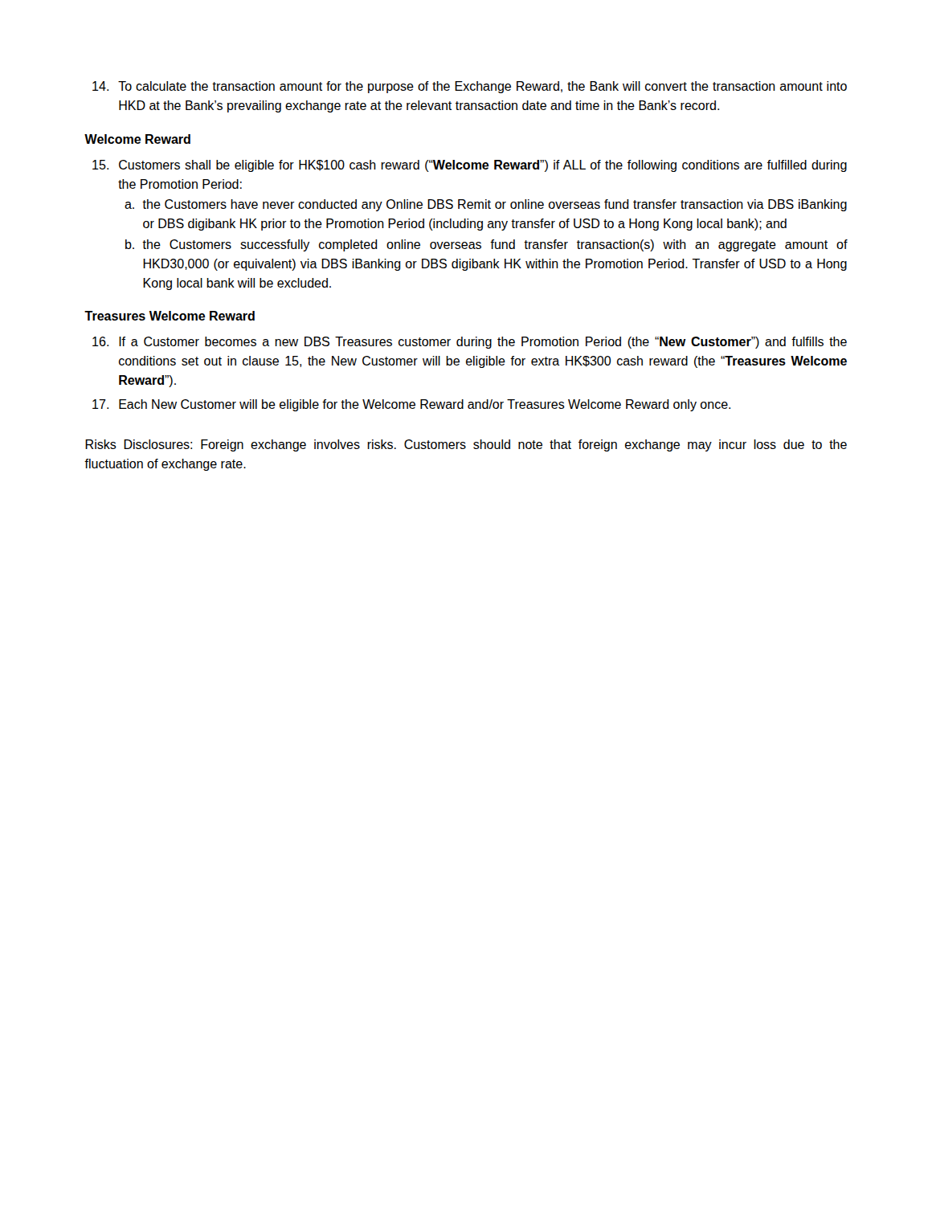To calculate the transaction amount for the purpose of the Exchange Reward, the Bank will convert the transaction amount into HKD at the Bank’s prevailing exchange rate at the relevant transaction date and time in the Bank’s record.
Welcome Reward
Customers shall be eligible for HK$100 cash reward (“Welcome Reward”) if ALL of the following conditions are fulfilled during the Promotion Period:
the Customers have never conducted any Online DBS Remit or online overseas fund transfer transaction via DBS iBanking or DBS digibank HK prior to the Promotion Period (including any transfer of USD to a Hong Kong local bank); and
the Customers successfully completed online overseas fund transfer transaction(s) with an aggregate amount of HKD30,000 (or equivalent) via DBS iBanking or DBS digibank HK within the Promotion Period. Transfer of USD to a Hong Kong local bank will be excluded.
Treasures Welcome Reward
If a Customer becomes a new DBS Treasures customer during the Promotion Period (the “New Customer”) and fulfills the conditions set out in clause 15, the New Customer will be eligible for extra HK$300 cash reward (the “Treasures Welcome Reward”).
Each New Customer will be eligible for the Welcome Reward and/or Treasures Welcome Reward only once.
Risks Disclosures: Foreign exchange involves risks. Customers should note that foreign exchange may incur loss due to the fluctuation of exchange rate.